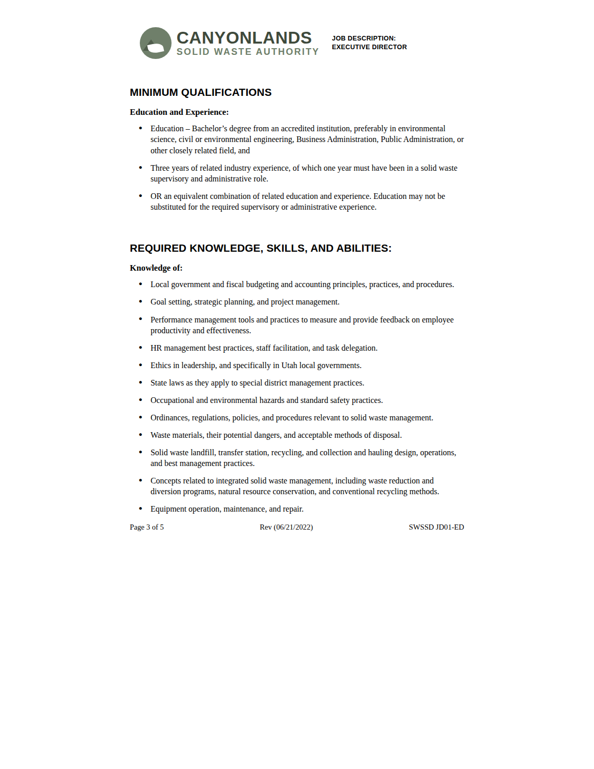CANYONLANDS
SOLID WASTE AUTHORITY
JOB DESCRIPTION:
EXECUTIVE DIRECTOR
MINIMUM QUALIFICATIONS
Education and Experience:
Education – Bachelor’s degree from an accredited institution, preferably in environmental science, civil or environmental engineering, Business Administration, Public Administration, or other closely related field, and
Three years of related industry experience, of which one year must have been in a solid waste supervisory and administrative role.
OR an equivalent combination of related education and experience. Education may not be substituted for the required supervisory or administrative experience.
REQUIRED KNOWLEDGE, SKILLS, AND ABILITIES:
Knowledge of:
Local government and fiscal budgeting and accounting principles, practices, and procedures.
Goal setting, strategic planning, and project management.
Performance management tools and practices to measure and provide feedback on employee productivity and effectiveness.
HR management best practices, staff facilitation, and task delegation.
Ethics in leadership, and specifically in Utah local governments.
State laws as they apply to special district management practices.
Occupational and environmental hazards and standard safety practices.
Ordinances, regulations, policies, and procedures relevant to solid waste management.
Waste materials, their potential dangers, and acceptable methods of disposal.
Solid waste landfill, transfer station, recycling, and collection and hauling design, operations, and best management practices.
Concepts related to integrated solid waste management, including waste reduction and diversion programs, natural resource conservation, and conventional recycling methods.
Equipment operation, maintenance, and repair.
Page 3 of 5
Rev (06/21/2022)
SWSSD JD01-ED